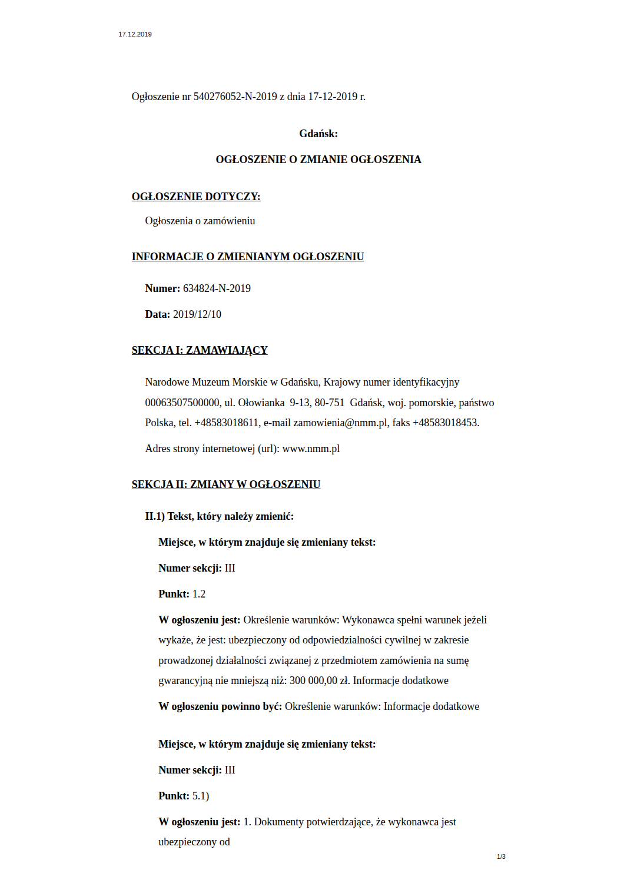17.12.2019
Ogłoszenie nr 540276052-N-2019 z dnia 17-12-2019 r.
Gdańsk:
OGŁOSZENIE O ZMIANIE OGŁOSZENIA
OGŁOSZENIE DOTYCZY:
Ogłoszenia o zamówieniu
INFORMACJE O ZMIENIANYM OGŁOSZENIU
Numer: 634824-N-2019
Data: 2019/12/10
SEKCJA I: ZAMAWIAJĄCY
Narodowe Muzeum Morskie w Gdańsku, Krajowy numer identyfikacyjny 00063507500000, ul. Ołowianka 9-13, 80-751 Gdańsk, woj. pomorskie, państwo Polska, tel. +48583018611, e-mail zamowienia@nmm.pl, faks +48583018453.
Adres strony internetowej (url): www.nmm.pl
SEKCJA II: ZMIANY W OGŁOSZENIU
II.1) Tekst, który należy zmienić:
Miejsce, w którym znajduje się zmieniany tekst:
Numer sekcji: III
Punkt: 1.2
W ogłoszeniu jest: Określenie warunków: Wykonawca spełni warunek jeżeli wykaże, że jest: ubezpieczony od odpowiedzialności cywilnej w zakresie prowadzonej działalności związanej z przedmiotem zamówienia na sumę gwarancyjną nie mniejszą niż: 300 000,00 zł. Informacje dodatkowe
W ogłoszeniu powinno być: Określenie warunków: Informacje dodatkowe
Miejsce, w którym znajduje się zmieniany tekst:
Numer sekcji: III
Punkt: 5.1)
W ogłoszeniu jest: 1. Dokumenty potwierdzające, że wykonawca jest ubezpieczony od
1/3